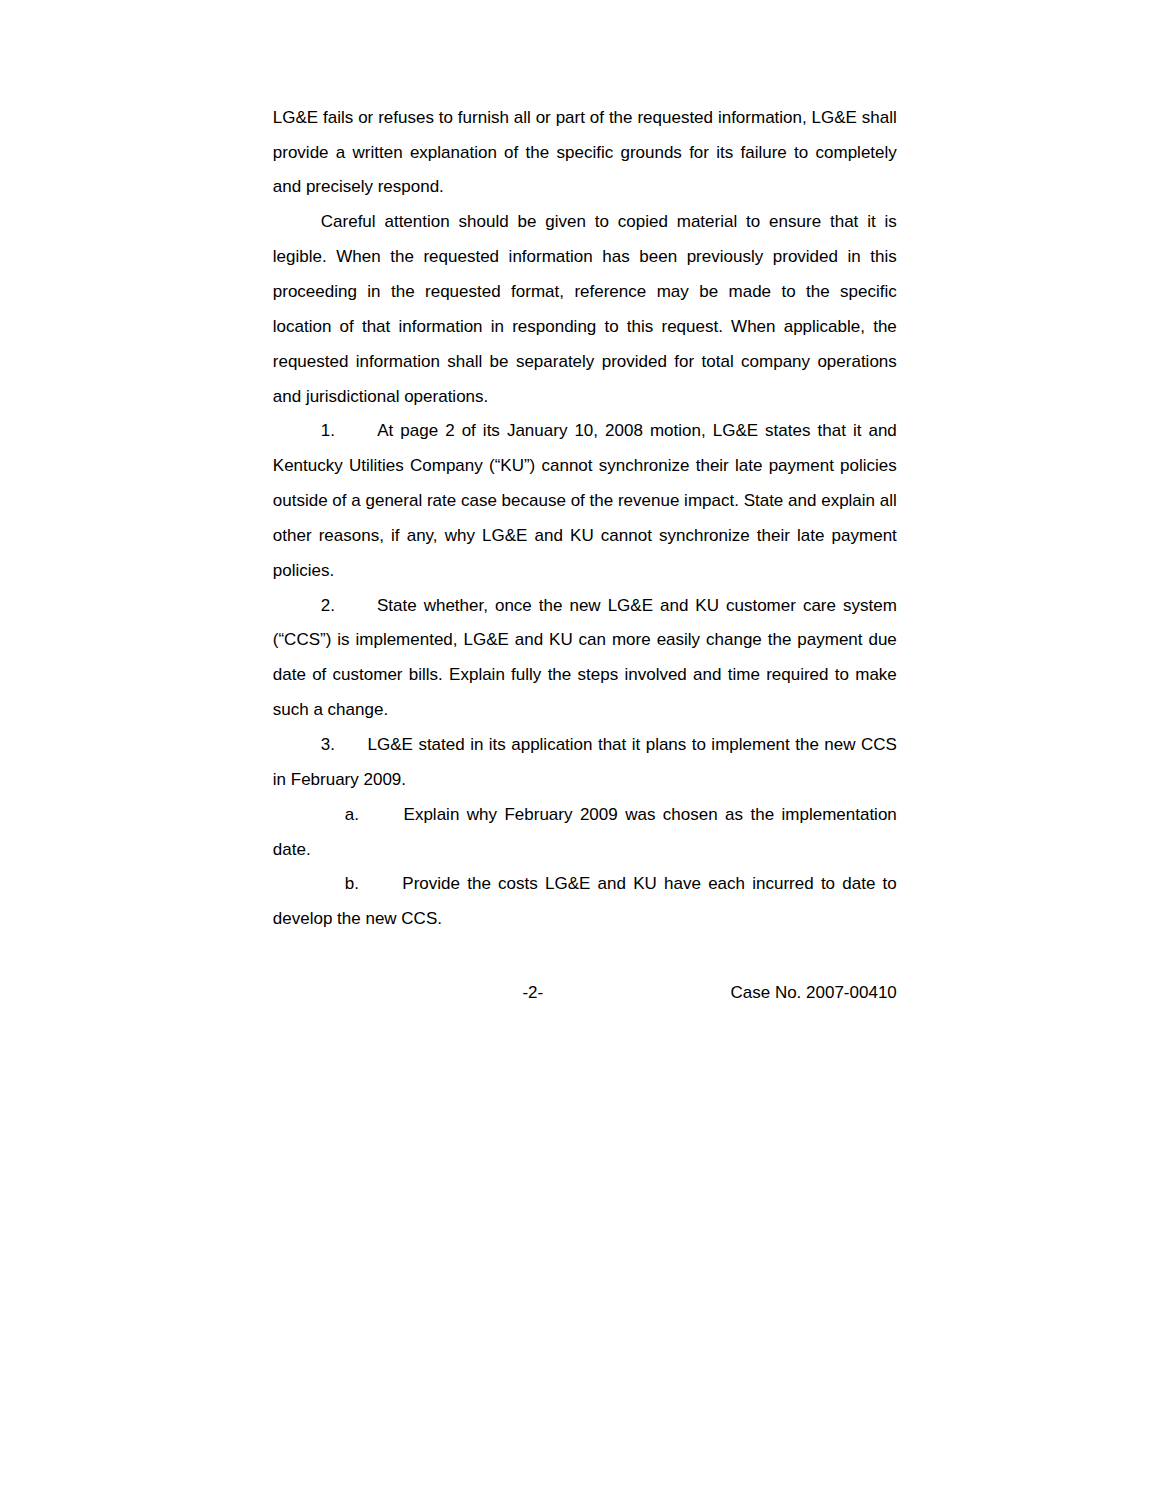LG&E fails or refuses to furnish all or part of the requested information, LG&E shall provide a written explanation of the specific grounds for its failure to completely and precisely respond.
Careful attention should be given to copied material to ensure that it is legible. When the requested information has been previously provided in this proceeding in the requested format, reference may be made to the specific location of that information in responding to this request. When applicable, the requested information shall be separately provided for total company operations and jurisdictional operations.
1. At page 2 of its January 10, 2008 motion, LG&E states that it and Kentucky Utilities Company (“KU”) cannot synchronize their late payment policies outside of a general rate case because of the revenue impact. State and explain all other reasons, if any, why LG&E and KU cannot synchronize their late payment policies.
2. State whether, once the new LG&E and KU customer care system (“CCS”) is implemented, LG&E and KU can more easily change the payment due date of customer bills. Explain fully the steps involved and time required to make such a change.
3. LG&E stated in its application that it plans to implement the new CCS in February 2009.
a. Explain why February 2009 was chosen as the implementation date.
b. Provide the costs LG&E and KU have each incurred to date to develop the new CCS.
-2- Case No. 2007-00410